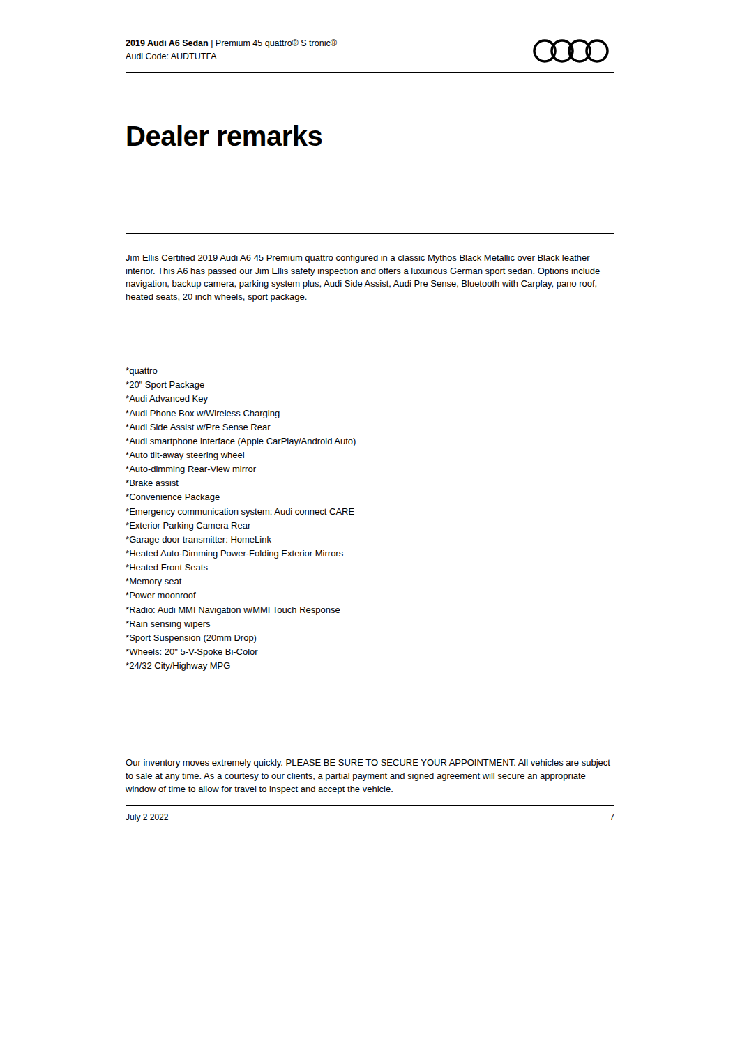2019 Audi A6 Sedan | Premium 45 quattro® S tronic®
Audi Code: AUDTUTFA
Dealer remarks
Jim Ellis Certified 2019 Audi A6 45 Premium quattro configured in a classic Mythos Black Metallic over Black leather interior. This A6 has passed our Jim Ellis safety inspection and offers a luxurious German sport sedan. Options include navigation, backup camera, parking system plus, Audi Side Assist, Audi Pre Sense, Bluetooth with Carplay, pano roof, heated seats, 20 inch wheels, sport package.
*quattro
*20" Sport Package
*Audi Advanced Key
*Audi Phone Box w/Wireless Charging
*Audi Side Assist w/Pre Sense Rear
*Audi smartphone interface (Apple CarPlay/Android Auto)
*Auto tilt-away steering wheel
*Auto-dimming Rear-View mirror
*Brake assist
*Convenience Package
*Emergency communication system: Audi connect CARE
*Exterior Parking Camera Rear
*Garage door transmitter: HomeLink
*Heated Auto-Dimming Power-Folding Exterior Mirrors
*Heated Front Seats
*Memory seat
*Power moonroof
*Radio: Audi MMI Navigation w/MMI Touch Response
*Rain sensing wipers
*Sport Suspension (20mm Drop)
*Wheels: 20" 5-V-Spoke Bi-Color
*24/32 City/Highway MPG
Our inventory moves extremely quickly. PLEASE BE SURE TO SECURE YOUR APPOINTMENT. All vehicles are subject to sale at any time. As a courtesy to our clients, a partial payment and signed agreement will secure an appropriate window of time to allow for travel to inspect and accept the vehicle.
July 2 2022 7